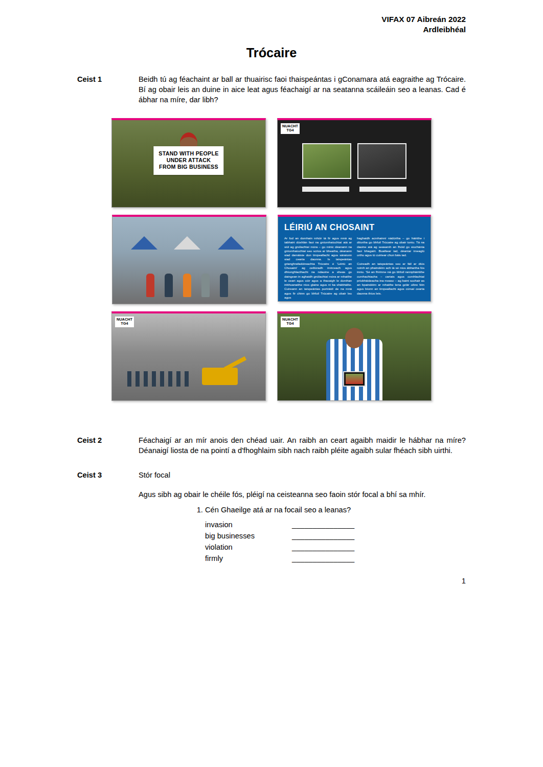VIFAX 07 Aibreán 2022
Ardleibhéal
Trócaire
Ceist 1
Beidh tú ag féachaint ar ball ar thuairisc faoi thaispeántas i gConamara atá eagraithe ag Trócaire. Bí ag obair leis an duine in aice leat agus féachaigí ar na seatanna scáileáin seo a leanas. Cad é ábhar na míre, dar libh?
STAND WITH PEOPLE
UNDER ATTACK
FROM BIG BUSINESS
NUACHT
TG4
LÉIRIÚ AN CHOSAINT
Ar fud an domhain mhóir tá fir agus mná ag tabhairt dúshlán faoi na gníomhaíochtaí atá ar siúl ag gnólachtaí móra – go minic déanann na gníomhaíochtaí seo scrios ar bheatha, déanann siad damáiste don timpeallacht agus sáraíonn siad cearta daonna. Is taispeántas grianghrafadóireachta Trócaire é 'Léiriú an Chosaint' ag ceiliúradh imirceach agus dhíonghlacthacht na ndaoine a sheas go daingean in aghaidh gnólachtaí móra ar mhaithe le ceart agus cóir agus a thacaigh le domhan inbhuanaithe níos glaine agus ní ba shábháilte. Cuireann an taispeántas portráidí de na mná agus fir chinn go bhfuil Trócaire ag obair leo agus
haghaidh acmhainní nádúrtha – go háirithe i dtíortha go bhfuil Trócaire ag obair iontu. Tá na daoine atá ag seasamh an fhóid go siochánta faoi bhagairt. Buailtear iad, déantar imeaglú orthu agus tú cuirtear chun báis iad.
Cuireadh an taispeántas seo ar fáil ar dtús roimh an phaindéim ach tá sé níos ábhartha fós inniu. 'Sé an fhírinne ná go bhfuil rannpháirtithe cumhachtacha – cartais agus comhlachtaí príobháideacha ina measc – ag baint sochair as an bpaindéim ar mhaithe lena gclár oibre féin agus bíonn an timpeallacht agus cúrsaí cearta daonna thíos leis.
NUACHT
TG4
NUACHT
TG4
Ceist 2
Féachaigí ar an mír anois den chéad uair. An raibh an ceart agaibh maidir le hábhar na míre? Déanaigí liosta de na pointí a d'fhoghlaim sibh nach raibh pléite agaibh sular fhéach sibh uirthi.
Ceist 3
Stór focal
Agus sibh ag obair le chéile fós, pléigí na ceisteanna seo faoin stór focal a bhí sa mhír.
Cén Ghaeilge atá ar na focail seo a leanas?
invasion_______________
big businesses_______________
violation_______________
firmly_______________
1